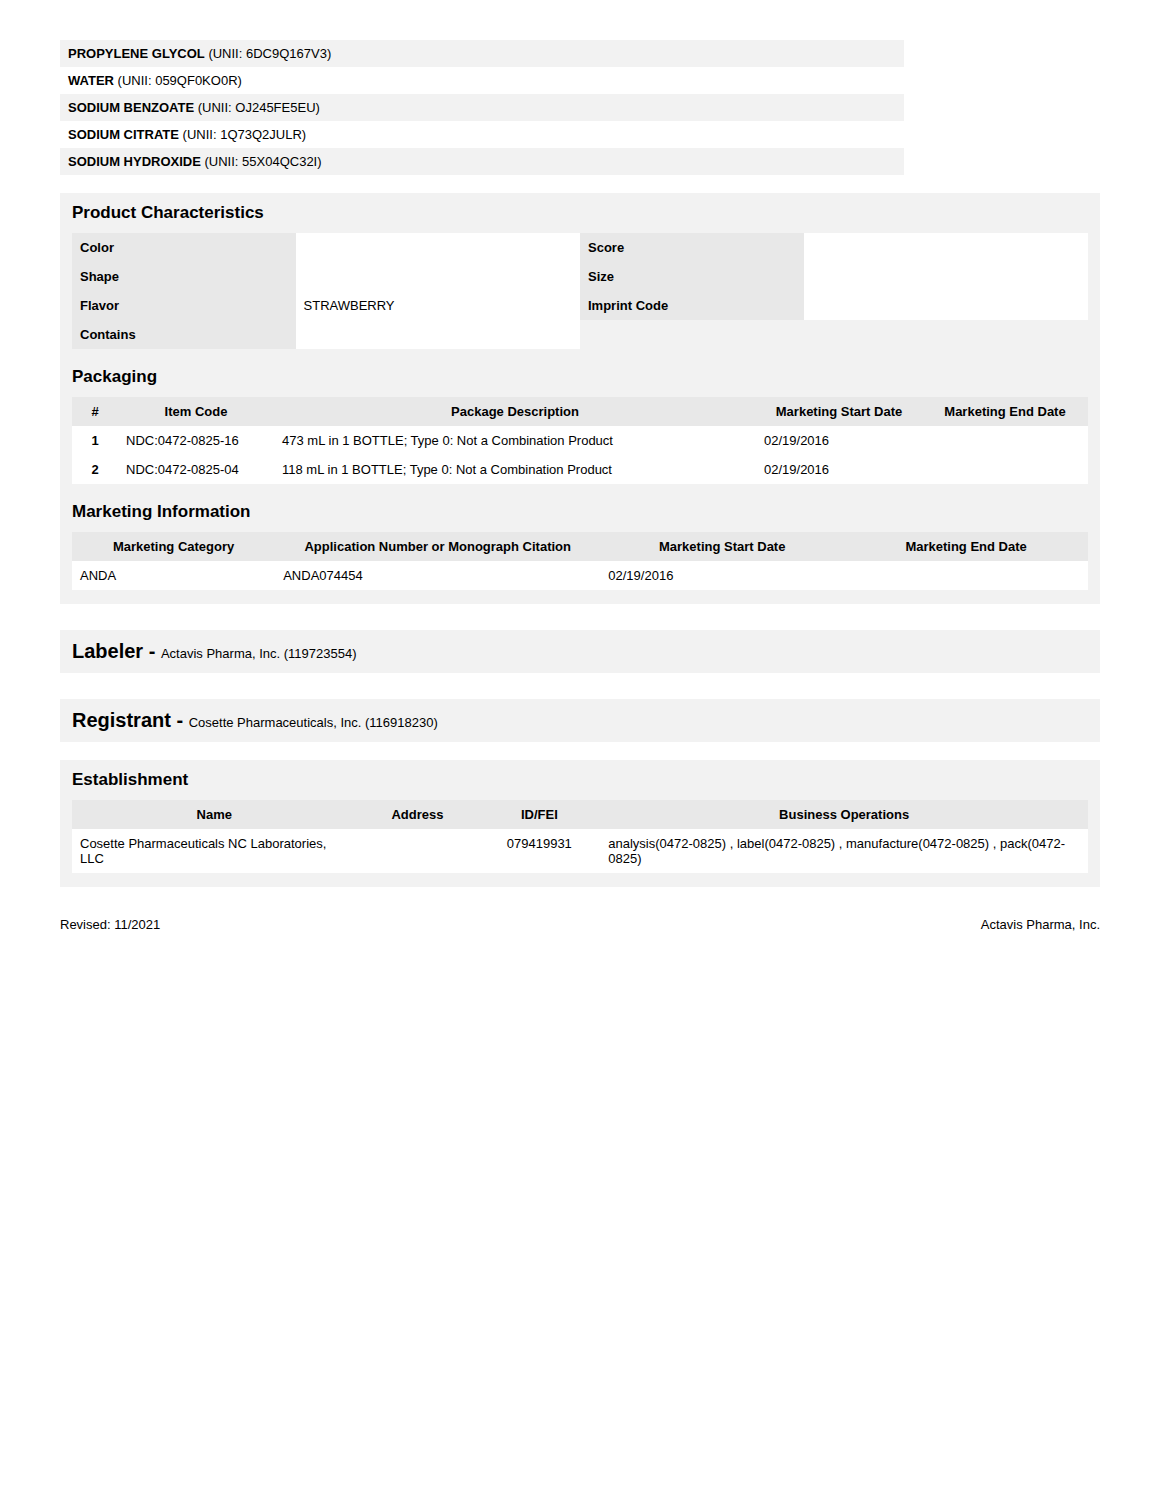| PROPYLENE GLYCOL (UNII: 6DC9Q167V3) | |
| WATER (UNII: 059QF0KO0R) | |
| SODIUM BENZOATE (UNII: OJ245FE5EU) | |
| SODIUM CITRATE (UNII: 1Q73Q2JULR) | |
| SODIUM HYDROXIDE (UNII: 55X04QC32I) | |
Product Characteristics
| Color | | Score | |
| Shape | | Size | |
| Flavor | STRAWBERRY | Imprint Code | |
| Contains | | | |
Packaging
| # | Item Code | Package Description | Marketing Start Date | Marketing End Date |
| --- | --- | --- | --- | --- |
| 1 | NDC:0472-0825-16 | 473 mL in 1 BOTTLE; Type 0: Not a Combination Product | 02/19/2016 | |
| 2 | NDC:0472-0825-04 | 118 mL in 1 BOTTLE; Type 0: Not a Combination Product | 02/19/2016 | |
Marketing Information
| Marketing Category | Application Number or Monograph Citation | Marketing Start Date | Marketing End Date |
| --- | --- | --- | --- |
| ANDA | ANDA074454 | 02/19/2016 | |
Labeler - Actavis Pharma, Inc. (119723554)
Registrant - Cosette Pharmaceuticals, Inc. (116918230)
Establishment
| Name | Address | ID/FEI | Business Operations |
| --- | --- | --- | --- |
| Cosette Pharmaceuticals NC Laboratories, LLC | | 079419931 | analysis(0472-0825) , label(0472-0825) , manufacture(0472-0825) , pack(0472-0825) |
Revised: 11/2021
Actavis Pharma, Inc.